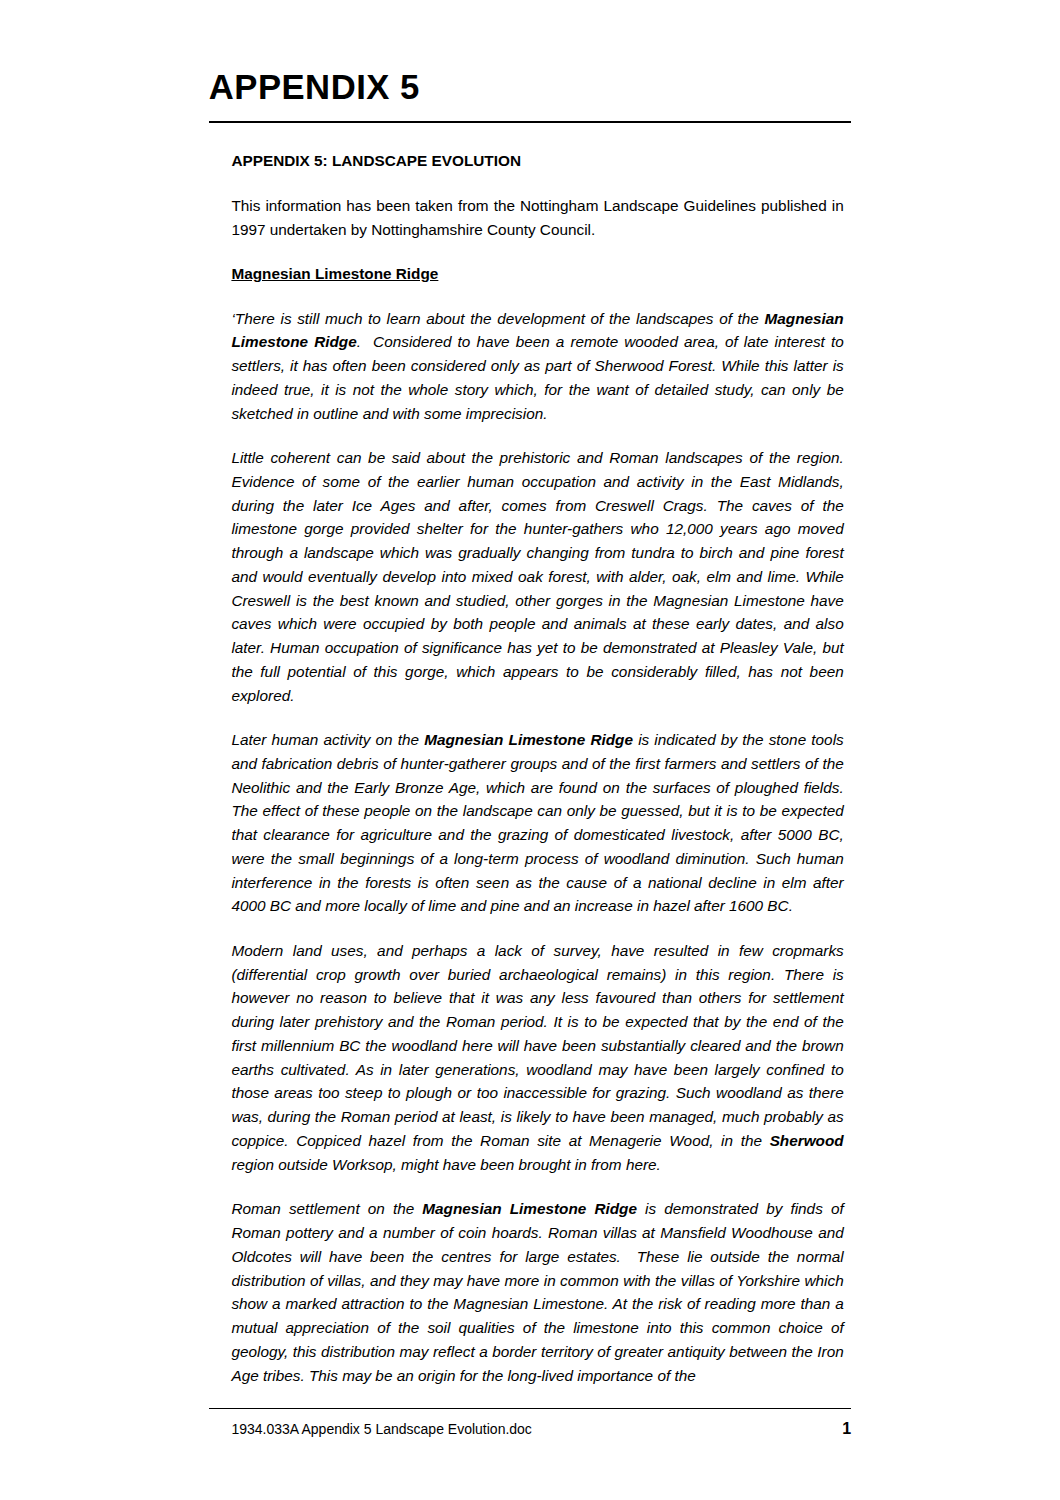APPENDIX 5
APPENDIX 5: LANDSCAPE EVOLUTION
This information has been taken from the Nottingham Landscape Guidelines published in 1997 undertaken by Nottinghamshire County Council.
Magnesian Limestone Ridge
‘There is still much to learn about the development of the landscapes of the Magnesian Limestone Ridge. Considered to have been a remote wooded area, of late interest to settlers, it has often been considered only as part of Sherwood Forest. While this latter is indeed true, it is not the whole story which, for the want of detailed study, can only be sketched in outline and with some imprecision.
Little coherent can be said about the prehistoric and Roman landscapes of the region. Evidence of some of the earlier human occupation and activity in the East Midlands, during the later Ice Ages and after, comes from Creswell Crags. The caves of the limestone gorge provided shelter for the hunter-gathers who 12,000 years ago moved through a landscape which was gradually changing from tundra to birch and pine forest and would eventually develop into mixed oak forest, with alder, oak, elm and lime. While Creswell is the best known and studied, other gorges in the Magnesian Limestone have caves which were occupied by both people and animals at these early dates, and also later. Human occupation of significance has yet to be demonstrated at Pleasley Vale, but the full potential of this gorge, which appears to be considerably filled, has not been explored.
Later human activity on the Magnesian Limestone Ridge is indicated by the stone tools and fabrication debris of hunter-gatherer groups and of the first farmers and settlers of the Neolithic and the Early Bronze Age, which are found on the surfaces of ploughed fields. The effect of these people on the landscape can only be guessed, but it is to be expected that clearance for agriculture and the grazing of domesticated livestock, after 5000 BC, were the small beginnings of a long-term process of woodland diminution. Such human interference in the forests is often seen as the cause of a national decline in elm after 4000 BC and more locally of lime and pine and an increase in hazel after 1600 BC.
Modern land uses, and perhaps a lack of survey, have resulted in few cropmarks (differential crop growth over buried archaeological remains) in this region. There is however no reason to believe that it was any less favoured than others for settlement during later prehistory and the Roman period. It is to be expected that by the end of the first millennium BC the woodland here will have been substantially cleared and the brown earths cultivated. As in later generations, woodland may have been largely confined to those areas too steep to plough or too inaccessible for grazing. Such woodland as there was, during the Roman period at least, is likely to have been managed, much probably as coppice. Coppiced hazel from the Roman site at Menagerie Wood, in the Sherwood region outside Worksop, might have been brought in from here.
Roman settlement on the Magnesian Limestone Ridge is demonstrated by finds of Roman pottery and a number of coin hoards. Roman villas at Mansfield Woodhouse and Oldcotes will have been the centres for large estates. These lie outside the normal distribution of villas, and they may have more in common with the villas of Yorkshire which show a marked attraction to the Magnesian Limestone. At the risk of reading more than a mutual appreciation of the soil qualities of the limestone into this common choice of geology, this distribution may reflect a border territory of greater antiquity between the Iron Age tribes. This may be an origin for the long-lived importance of the
1934.033A Appendix 5 Landscape Evolution.doc 1